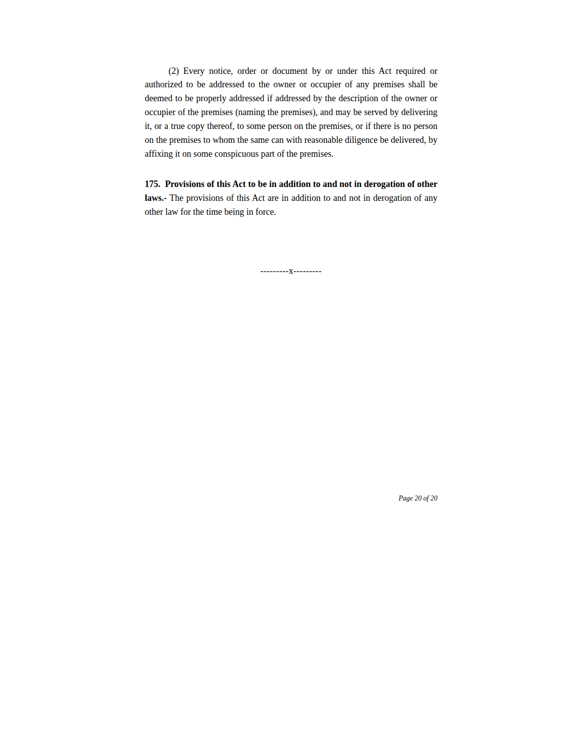(2) Every notice, order or document by or under this Act required or authorized to be addressed to the owner or occupier of any premises shall be deemed to be properly addressed if addressed by the description of the owner or occupier of the premises (naming the premises), and may be served by delivering it, or a true copy thereof, to some person on the premises, or if there is no person on the premises to whom the same can with reasonable diligence be delivered, by affixing it on some conspicuous part of the premises.
175. Provisions of this Act to be in addition to and not in derogation of other laws.- The provisions of this Act are in addition to and not in derogation of any other law for the time being in force.
---------x---------
Page 20 of 20